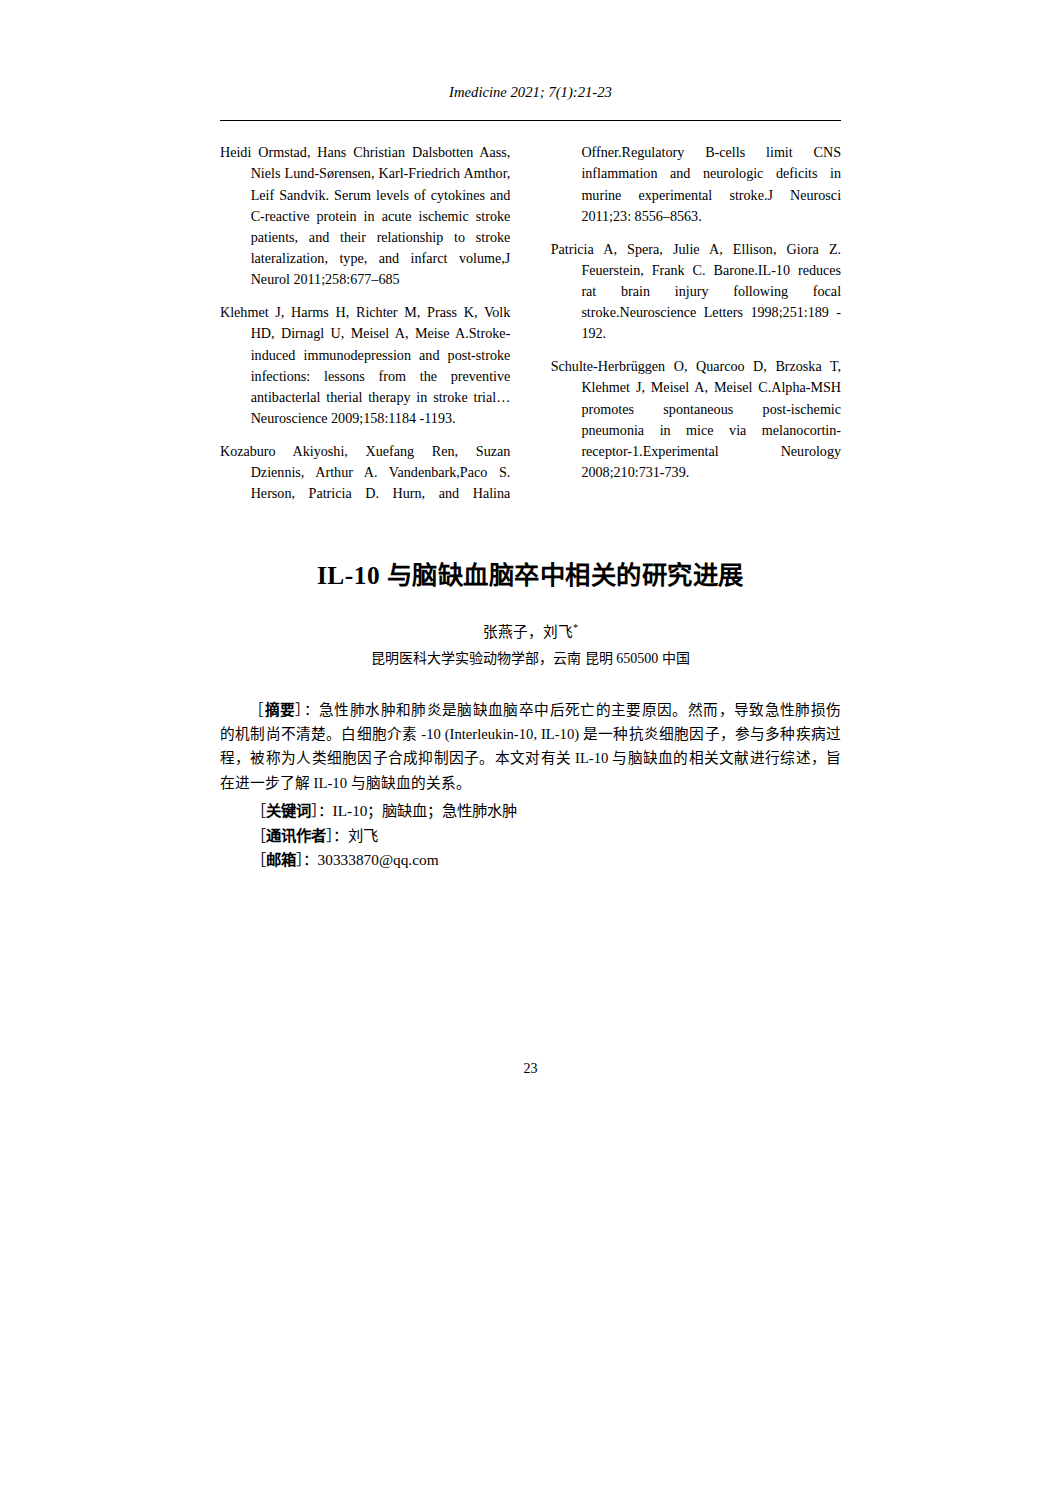Imedicine 2021; 7(1):21-23
Heidi Ormstad, Hans Christian Dalsbotten Aass, Niels Lund-Sørensen, Karl-Friedrich Amthor, Leif Sandvik. Serum levels of cytokines and C-reactive protein in acute ischemic stroke patients, and their relationship to stroke lateralization, type, and infarct volume,J Neurol 2011;258:677–685
Klehmet J, Harms H, Richter M, Prass K, Volk HD, Dirnagl U, Meisel A, Meise A.Stroke-induced immunodepression and post-stroke infections: lessons from the preventive antibacterlal therial therapy in stroke trial…Neuroscience 2009;158:1184 -1193.
Kozaburo Akiyoshi, Xuefang Ren, Suzan Dziennis, Arthur A. Vandenbark,Paco S. Herson, Patricia D. Hurn, and Halina Offner.Regulatory B-cells limit CNS inflammation and neurologic deficits in murine experimental stroke.J Neurosci 2011;23: 8556–8563.
Patricia A, Spera, Julie A, Ellison, Giora Z. Feuerstein, Frank C. Barone.IL-10 reduces rat brain injury following focal stroke.Neuroscience Letters 1998;251:189 - 192.
Schulte-Herbrüggen O, Quarcoo D, Brzoska T, Klehmet J, Meisel A, Meisel C.Alpha-MSH promotes spontaneous post-ischemic pneumonia in mice via melanocortin-receptor-1.Experimental Neurology 2008;210:731-739.
IL-10 与脑缺血脑卒中相关的研究进展
张燕子，刘飞*
昆明医科大学实验动物学部，云南 昆明 650500 中国
［摘要］：急性肺水肿和肺炎是脑缺血脑卒中后死亡的主要原因。然而，导致急性肺损伤的机制尚不清楚。白细胞介素 -10 (Interleukin-10, IL-10) 是一种抗炎细胞因子，参与多种疾病过程，被称为人类细胞因子合成抑制因子。本文对有关 IL-10 与脑缺血的相关文献进行综述，旨在进一步了解 IL-10 与脑缺血的关系。
［关键词］：IL-10；脑缺血；急性肺水肿
［通讯作者］：刘飞
［邮箱］：30333870@qq.com
23